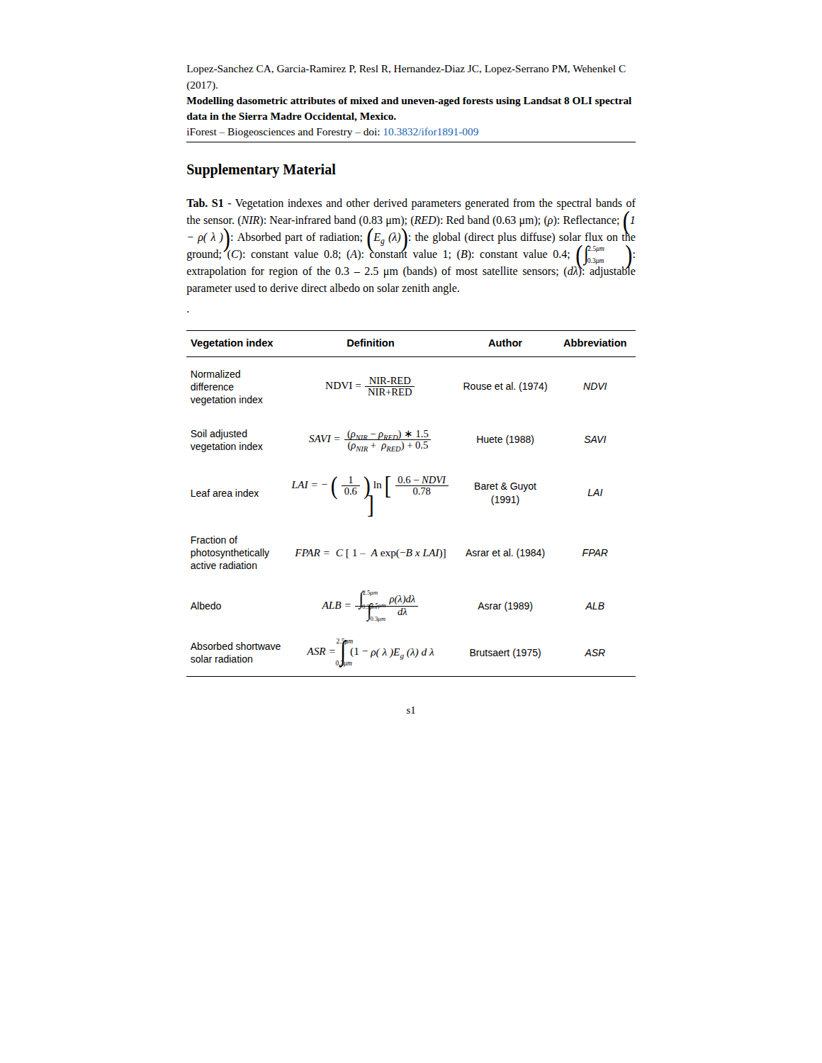Lopez-Sanchez CA, Garcia-Ramirez P, Resl R, Hernandez-Diaz JC, Lopez-Serrano PM, Wehenkel C (2017). Modelling dasometric attributes of mixed and uneven-aged forests using Landsat 8 OLI spectral data in the Sierra Madre Occidental, Mexico. iForest – Biogeosciences and Forestry – doi: 10.3832/ifor1891-009
Supplementary Material
Tab. S1 - Vegetation indexes and other derived parameters generated from the spectral bands of the sensor. (NIR): Near-infrared band (0.83 μm); (RED): Red band (0.63 μm); (ρ): Reflectance; (1 − ρ( λ )): Absorbed part of radiation; (Eg (λ)): the global (direct plus diffuse) solar flux on the ground; (C): constant value 0.8; (A): constant value 1; (B): constant value 0.4; (∫2.5μm 0.3μm ): extrapolation for region of the 0.3 – 2.5 μm (bands) of most satellite sensors; (dλ): adjustable parameter used to derive direct albedo on solar zenith angle.
.
| Vegetation index | Definition | Author | Abbreviation |
| --- | --- | --- | --- |
| Normalized difference vegetation index | NDVI = NIR-RED NIR+RED | Rouse et al. (1974) | NDVI |
| Soil adjusted vegetation index | SAVI = ( ρ NIR − ρ RED ) ∗ 1.5 ( ρ NIR + ρ RED ) + 0.5 | Huete (1988) | SAVI |
| Leaf area index | LAI = − ( 1 0.6 ) ln [ 0.6 − NDVI 0.78 ] | Baret & Guyot (1991) | LAI |
| Fraction of photosynthetically active radiation | FPAR = C [ 1 – A exp (− B x LAI )] | Asrar et al. (1984) | FPAR |
| Albedo | ALB = ∫ 2.5 μm 0.3 μm ρ(λ)dλ ∫ 2.5 μm 0.3 μm dλ | Asrar (1989) | ALB |
| Absorbed shortwave solar radiation | ASR = 2.5 μm ∫ 0.3 μm (1 − ρ( λ )E g (λ) d λ | Brutsaert (1975) | ASR |
s1